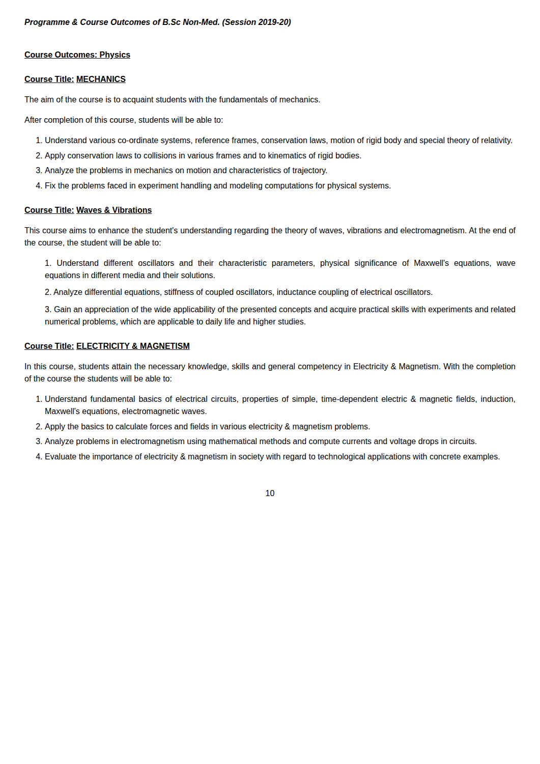Programme & Course Outcomes of B.Sc Non-Med. (Session 2019-20)
Course Outcomes: Physics
Course Title: MECHANICS
The aim of the course is to acquaint students with the fundamentals of mechanics.
After completion of this course, students will be able to:
Understand various co-ordinate systems, reference frames, conservation laws, motion of rigid body and special theory of relativity.
Apply conservation laws to collisions in various frames and to kinematics of rigid bodies.
Analyze the problems in mechanics on motion and characteristics of trajectory.
Fix the problems faced in experiment handling and modeling computations for physical systems.
Course Title: Waves & Vibrations
This course aims to enhance the student's understanding regarding the theory of waves, vibrations and electromagnetism. At the end of the course, the student will be able to:
1. Understand different oscillators and their characteristic parameters, physical significance of Maxwell's equations, wave equations in different media and their solutions.
2. Analyze differential equations, stiffness of coupled oscillators, inductance coupling of electrical oscillators.
3. Gain an appreciation of the wide applicability of the presented concepts and acquire practical skills with experiments and related numerical problems, which are applicable to daily life and higher studies.
Course Title: ELECTRICITY & MAGNETISM
In this course, students attain the necessary knowledge, skills and general competency in Electricity & Magnetism. With the completion of the course the students will be able to:
Understand fundamental basics of electrical circuits, properties of simple, time-dependent electric & magnetic fields, induction, Maxwell's equations, electromagnetic waves.
Apply the basics to calculate forces and fields in various electricity & magnetism problems.
Analyze problems in electromagnetism using mathematical methods and compute currents and voltage drops in circuits.
Evaluate the importance of electricity & magnetism in society with regard to technological applications with concrete examples.
10